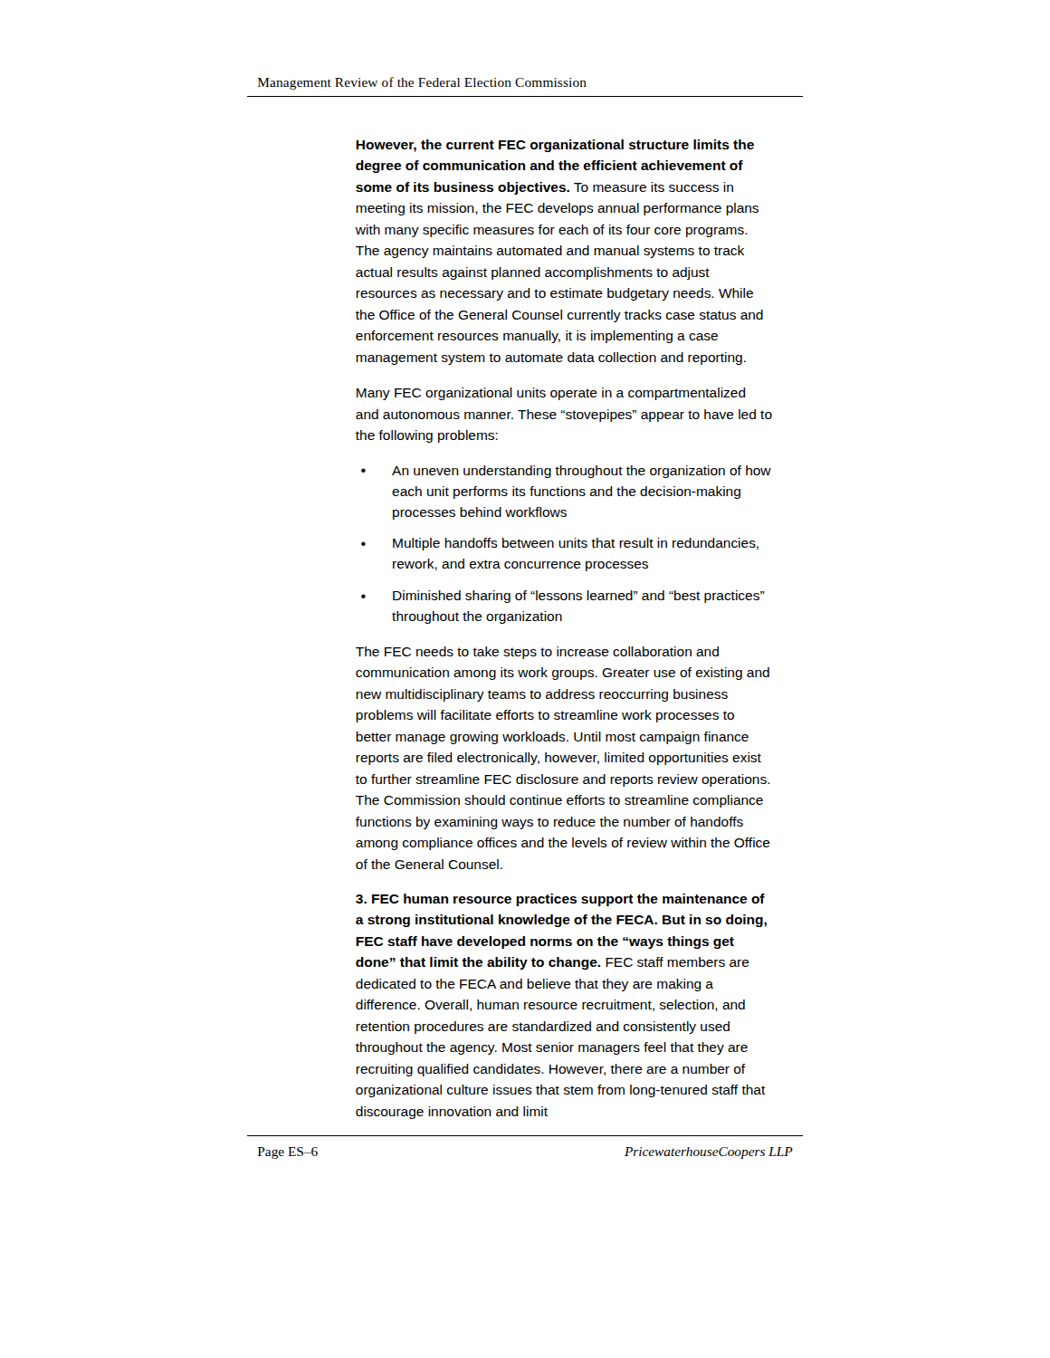Management Review of the Federal Election Commission
However, the current FEC organizational structure limits the degree of communication and the efficient achievement of some of its business objectives. To measure its success in meeting its mission, the FEC develops annual performance plans with many specific measures for each of its four core programs. The agency maintains automated and manual systems to track actual results against planned accomplishments to adjust resources as necessary and to estimate budgetary needs. While the Office of the General Counsel currently tracks case status and enforcement resources manually, it is implementing a case management system to automate data collection and reporting.
Many FEC organizational units operate in a compartmentalized and autonomous manner. These “stovepipes” appear to have led to the following problems:
An uneven understanding throughout the organization of how each unit performs its functions and the decision-making processes behind workflows
Multiple handoffs between units that result in redundancies, rework, and extra concurrence processes
Diminished sharing of “lessons learned” and “best practices” throughout the organization
The FEC needs to take steps to increase collaboration and communication among its work groups. Greater use of existing and new multidisciplinary teams to address reoccurring business problems will facilitate efforts to streamline work processes to better manage growing workloads. Until most campaign finance reports are filed electronically, however, limited opportunities exist to further streamline FEC disclosure and reports review operations. The Commission should continue efforts to streamline compliance functions by examining ways to reduce the number of handoffs among compliance offices and the levels of review within the Office of the General Counsel.
3. FEC human resource practices support the maintenance of a strong institutional knowledge of the FECA. But in so doing, FEC staff have developed norms on the “ways things get done” that limit the ability to change. FEC staff members are dedicated to the FECA and believe that they are making a difference. Overall, human resource recruitment, selection, and retention procedures are standardized and consistently used throughout the agency. Most senior managers feel that they are recruiting qualified candidates. However, there are a number of organizational culture issues that stem from long-tenured staff that discourage innovation and limit
Page ES–6
PricewaterhouseCoopers LLP